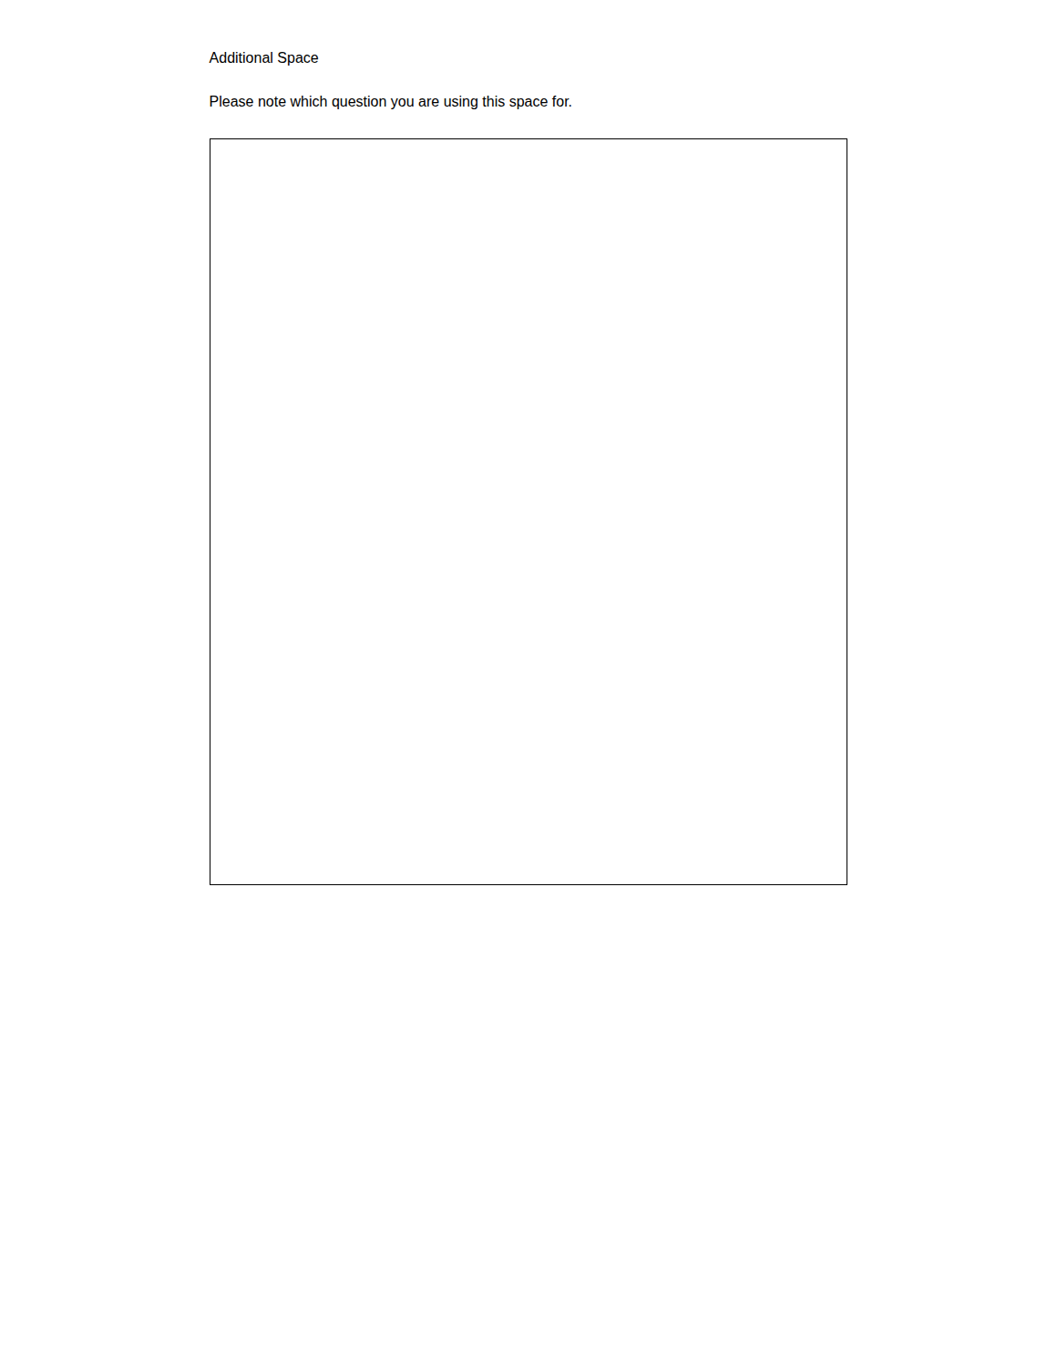Additional Space
Please note which question you are using this space for.